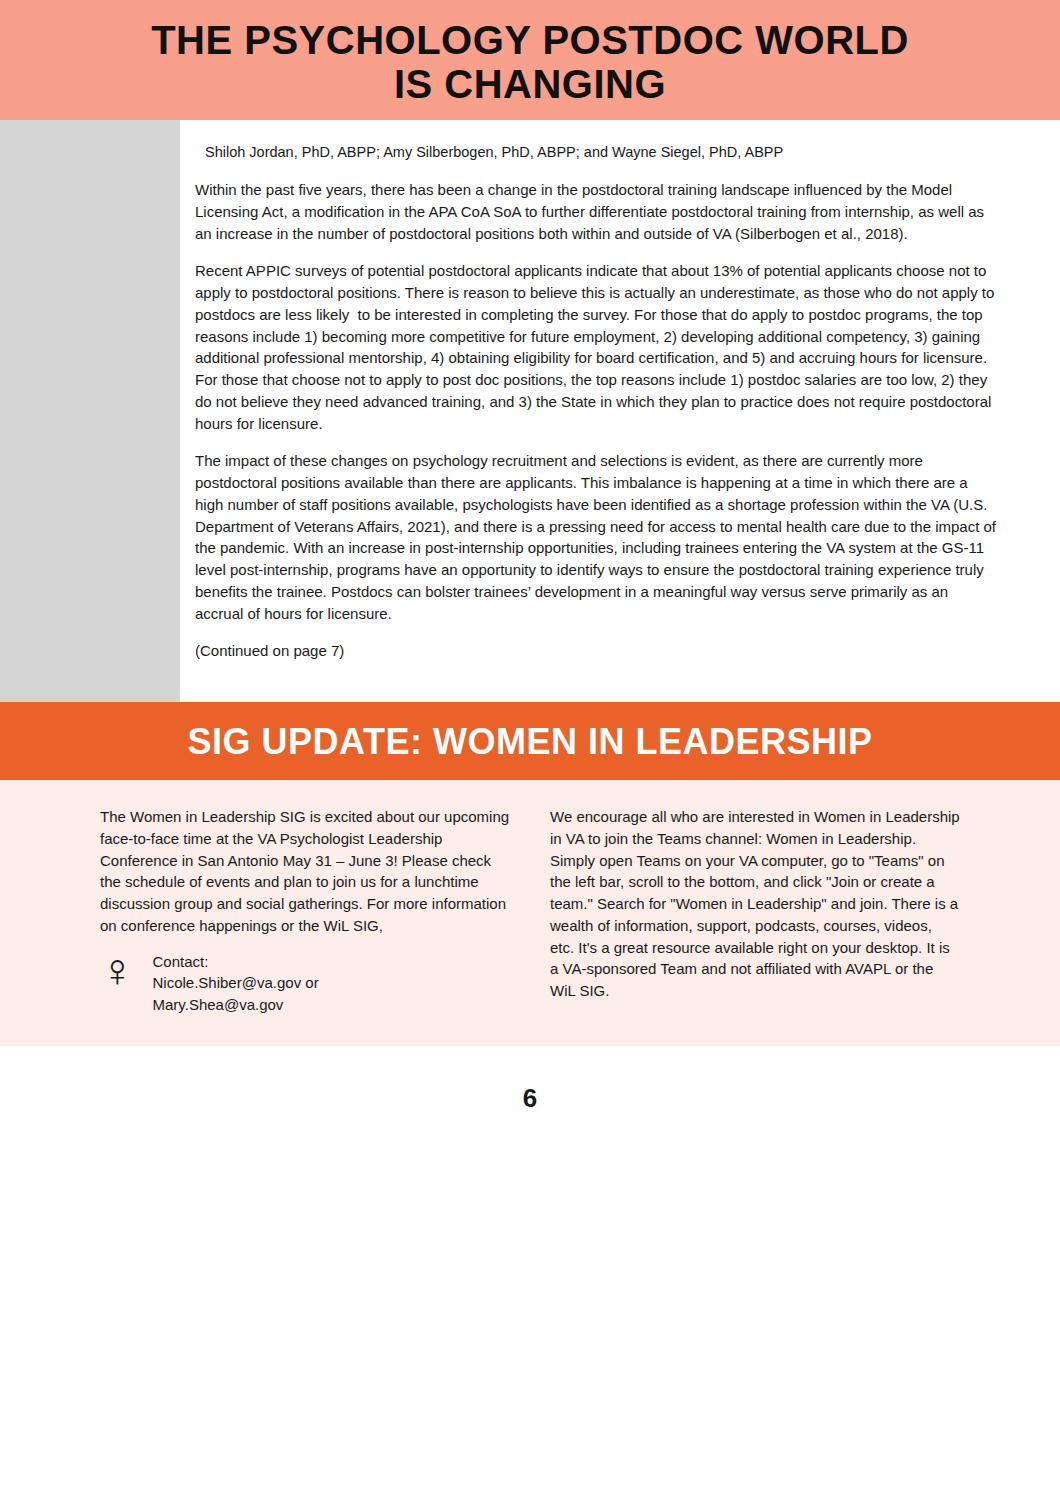The Psychology Postdoc World
Is Changing
Shiloh Jordan, PhD, ABPP; Amy Silberbogen, PhD, ABPP; and Wayne Siegel, PhD, ABPP
Within the past five years, there has been a change in the postdoctoral training landscape influenced by the Model Licensing Act, a modification in the APA CoA SoA to further differentiate postdoctoral training from internship, as well as an increase in the number of postdoctoral positions both within and outside of VA (Silberbogen et al., 2018).
Recent APPIC surveys of potential postdoctoral applicants indicate that about 13% of potential applicants choose not to apply to postdoctoral positions. There is reason to believe this is actually an underestimate, as those who do not apply to postdocs are less likely to be interested in completing the survey. For those that do apply to postdoc programs, the top reasons include 1) becoming more competitive for future employment, 2) developing additional competency, 3) gaining additional professional mentorship, 4) obtaining eligibility for board certification, and 5) and accruing hours for licensure. For those that choose not to apply to post doc positions, the top reasons include 1) postdoc salaries are too low, 2) they do not believe they need advanced training, and 3) the State in which they plan to practice does not require postdoctoral hours for licensure.
The impact of these changes on psychology recruitment and selections is evident, as there are currently more postdoctoral positions available than there are applicants. This imbalance is happening at a time in which there are a high number of staff positions available, psychologists have been identified as a shortage profession within the VA (U.S. Department of Veterans Affairs, 2021), and there is a pressing need for access to mental health care due to the impact of the pandemic. With an increase in post-internship opportunities, including trainees entering the VA system at the GS-11 level post-internship, programs have an opportunity to identify ways to ensure the postdoctoral training experience truly benefits the trainee. Postdocs can bolster trainees’ development in a meaningful way versus serve primarily as an accrual of hours for licensure.
(Continued on page 7)
SIG Update: Women in Leadership
The Women in Leadership SIG is excited about our upcoming face-to-face time at the VA Psychologist Leadership Conference in San Antonio May 31 – June 3! Please check the schedule of events and plan to join us for a lunchtime discussion group and social gatherings. For more information on conference happenings or the WiL SIG,
♀
Contact:
Nicole.Shiber@va.gov or
Mary.Shea@va.gov
We encourage all who are interested in Women in Leadership in VA to join the Teams channel: Women in Leadership. Simply open Teams on your VA computer, go to "Teams" on the left bar, scroll to the bottom, and click "Join or create a team." Search for "Women in Leadership" and join. There is a wealth of information, support, podcasts, courses, videos, etc. It's a great resource available right on your desktop. It is a VA-sponsored Team and not affiliated with AVAPL or the WiL SIG.
6